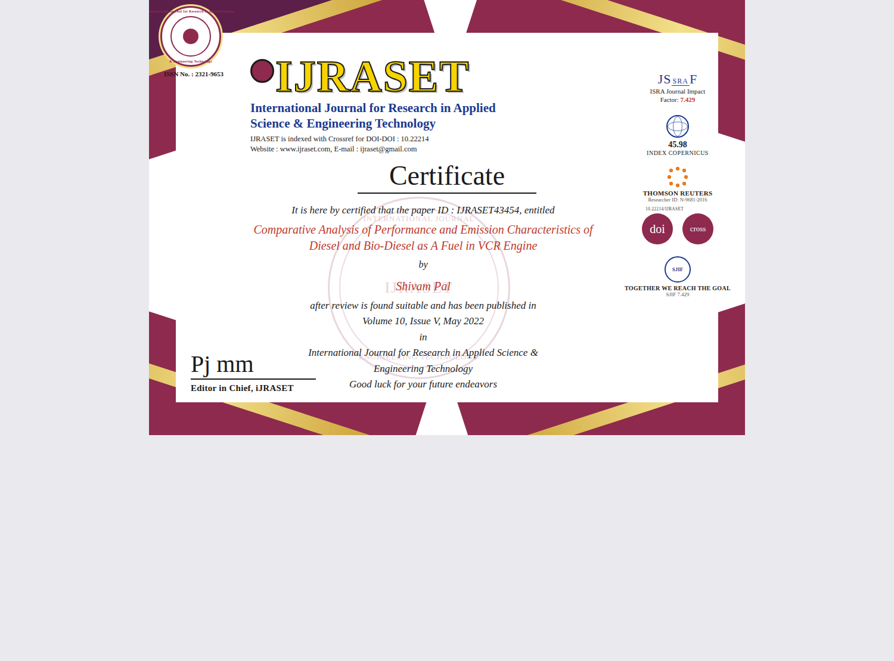Research in Applied Science
Engineering Technology
International Journal for Research in Applied Science & Engineering Technology
ISSN No. : 2321-9653
IJRASET
International Journal for Research in Applied
Science & Engineering Technology
IJRASET is indexed with Crossref for DOI-DOI : 10.22214
Website : www.ijraset.com, E-mail : ijraset@gmail.com
Certificate
JSSRAF
ISRA Journal Impact
Factor: 7.429
45.98
INDEX COPERNICUS
THOMSON REUTERS
Researcher ID: N-9681-2016
10.22214/IJRASET
doi
cross
ref
TOGETHER WE REACH THE GOAL
SJIF 7.429
INTERNATIONAL JOURNAL ENGINEERING TECHNOLOGY
IJRASET
It is here by certified that the paper ID : IJRASET43454, entitled Comparative Analysis of Performance and Emission Characteristics of Diesel and Bio-Diesel as A Fuel in VCR Engine by Shivam Pal after review is found suitable and has been published in
Volume 10, Issue V, May 2022
in
International Journal for Research in Applied Science &
Engineering Technology
Good luck for your future endeavors
Pj mm
Editor in Chief, iJRASET